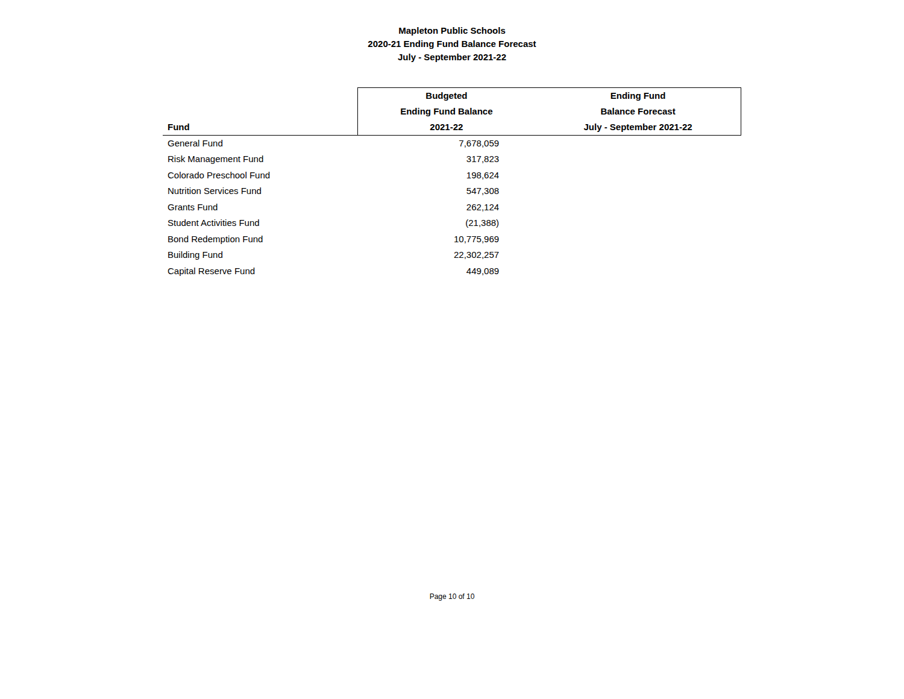Mapleton Public Schools
2020-21 Ending Fund Balance Forecast
July - September 2021-22
| | Budgeted | Ending Fund |
| --- | --- | --- |
| | Ending Fund Balance | Balance Forecast |
| Fund | 2021-22 | July - September 2021-22 |
| General Fund | 7,678,059 | |
| Risk Management Fund | 317,823 | |
| Colorado Preschool Fund | 198,624 | |
| Nutrition Services Fund | 547,308 | |
| Grants Fund | 262,124 | |
| Student Activities Fund | (21,388) | |
| Bond Redemption Fund | 10,775,969 | |
| Building Fund | 22,302,257 | |
| Capital Reserve Fund | 449,089 | |
Page 10 of 10